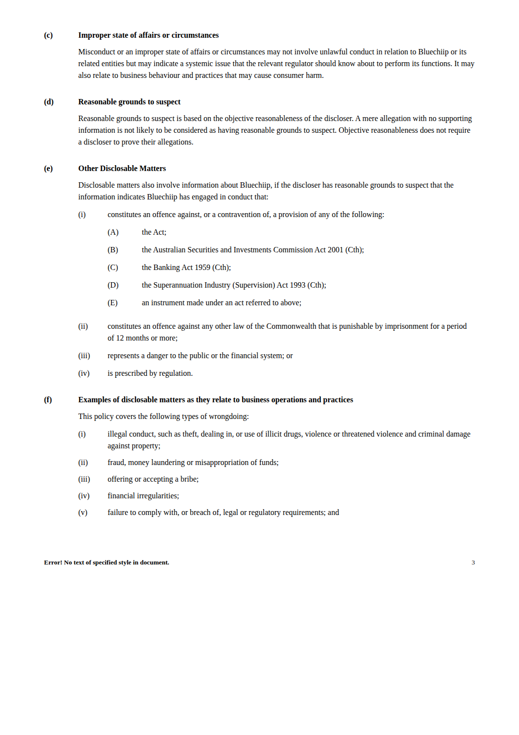(c)
Improper state of affairs or circumstances
Misconduct or an improper state of affairs or circumstances may not involve unlawful conduct in relation to Bluechiip or its related entities but may indicate a systemic issue that the relevant regulator should know about to perform its functions. It may also relate to business behaviour and practices that may cause consumer harm.
(d)
Reasonable grounds to suspect
Reasonable grounds to suspect is based on the objective reasonableness of the discloser. A mere allegation with no supporting information is not likely to be considered as having reasonable grounds to suspect. Objective reasonableness does not require a discloser to prove their allegations.
(e)
Other Disclosable Matters
Disclosable matters also involve information about Bluechiip, if the discloser has reasonable grounds to suspect that the information indicates Bluechiip has engaged in conduct that:
(i)
constitutes an offence against, or a contravention of, a provision of any of the following:
(A)
the Act;
(B)
the Australian Securities and Investments Commission Act 2001 (Cth);
(C)
the Banking Act 1959 (Cth);
(D)
the Superannuation Industry (Supervision) Act 1993 (Cth);
(E)
an instrument made under an act referred to above;
(ii)
constitutes an offence against any other law of the Commonwealth that is punishable by imprisonment for a period of 12 months or more;
(iii)
represents a danger to the public or the financial system; or
(iv)
is prescribed by regulation.
(f)
Examples of disclosable matters as they relate to business operations and practices
This policy covers the following types of wrongdoing:
(i)
illegal conduct, such as theft, dealing in, or use of illicit drugs, violence or threatened violence and criminal damage against property;
(ii)
fraud, money laundering or misappropriation of funds;
(iii)
offering or accepting a bribe;
(iv)
financial irregularities;
(v)
failure to comply with, or breach of, legal or regulatory requirements; and
Error! No text of specified style in document. 3